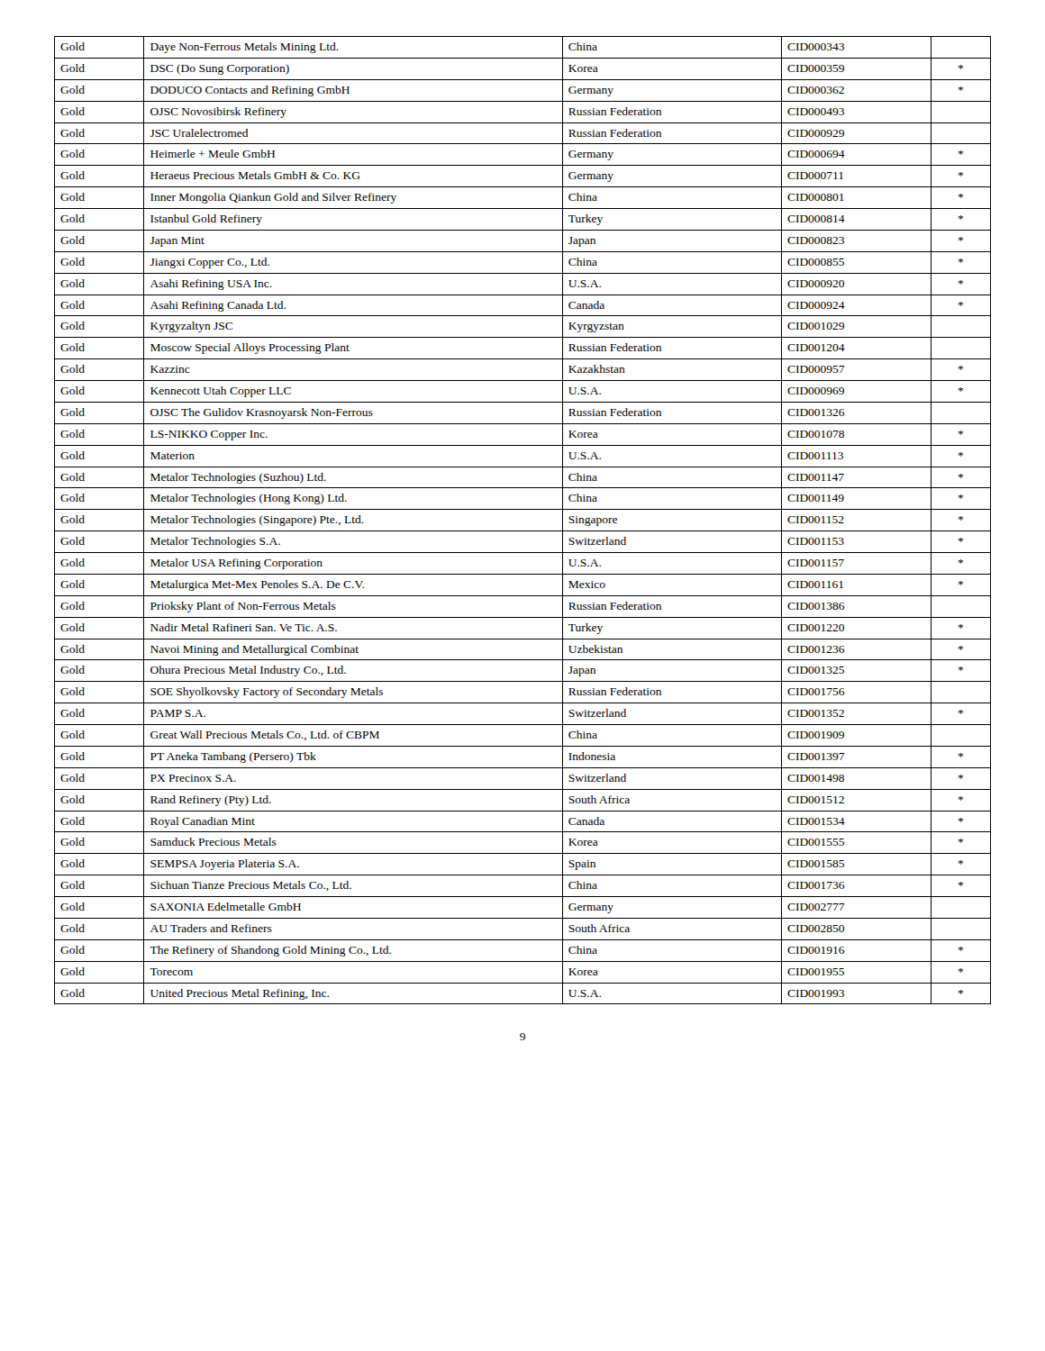| Gold | Daye Non-Ferrous Metals Mining Ltd. | China | CID000343 | |
| Gold | DSC (Do Sung Corporation) | Korea | CID000359 | * |
| Gold | DODUCO Contacts and Refining GmbH | Germany | CID000362 | * |
| Gold | OJSC Novosibirsk Refinery | Russian Federation | CID000493 | |
| Gold | JSC Uralelectromed | Russian Federation | CID000929 | |
| Gold | Heimerle + Meule GmbH | Germany | CID000694 | * |
| Gold | Heraeus Precious Metals GmbH & Co. KG | Germany | CID000711 | * |
| Gold | Inner Mongolia Qiankun Gold and Silver Refinery | China | CID000801 | * |
| Gold | Istanbul Gold Refinery | Turkey | CID000814 | * |
| Gold | Japan Mint | Japan | CID000823 | * |
| Gold | Jiangxi Copper Co., Ltd. | China | CID000855 | * |
| Gold | Asahi Refining USA Inc. | U.S.A. | CID000920 | * |
| Gold | Asahi Refining Canada Ltd. | Canada | CID000924 | * |
| Gold | Kyrgyzaltyn JSC | Kyrgyzstan | CID001029 | |
| Gold | Moscow Special Alloys Processing Plant | Russian Federation | CID001204 | |
| Gold | Kazzinc | Kazakhstan | CID000957 | * |
| Gold | Kennecott Utah Copper LLC | U.S.A. | CID000969 | * |
| Gold | OJSC The Gulidov Krasnoyarsk Non-Ferrous | Russian Federation | CID001326 | |
| Gold | LS-NIKKO Copper Inc. | Korea | CID001078 | * |
| Gold | Materion | U.S.A. | CID001113 | * |
| Gold | Metalor Technologies (Suzhou) Ltd. | China | CID001147 | * |
| Gold | Metalor Technologies (Hong Kong) Ltd. | China | CID001149 | * |
| Gold | Metalor Technologies (Singapore) Pte., Ltd. | Singapore | CID001152 | * |
| Gold | Metalor Technologies S.A. | Switzerland | CID001153 | * |
| Gold | Metalor USA Refining Corporation | U.S.A. | CID001157 | * |
| Gold | Metalurgica Met-Mex Penoles S.A. De C.V. | Mexico | CID001161 | * |
| Gold | Prioksky Plant of Non-Ferrous Metals | Russian Federation | CID001386 | |
| Gold | Nadir Metal Rafineri San. Ve Tic. A.S. | Turkey | CID001220 | * |
| Gold | Navoi Mining and Metallurgical Combinat | Uzbekistan | CID001236 | * |
| Gold | Ohura Precious Metal Industry Co., Ltd. | Japan | CID001325 | * |
| Gold | SOE Shyolkovsky Factory of Secondary Metals | Russian Federation | CID001756 | |
| Gold | PAMP S.A. | Switzerland | CID001352 | * |
| Gold | Great Wall Precious Metals Co., Ltd. of CBPM | China | CID001909 | |
| Gold | PT Aneka Tambang (Persero) Tbk | Indonesia | CID001397 | * |
| Gold | PX Precinox S.A. | Switzerland | CID001498 | * |
| Gold | Rand Refinery (Pty) Ltd. | South Africa | CID001512 | * |
| Gold | Royal Canadian Mint | Canada | CID001534 | * |
| Gold | Samduck Precious Metals | Korea | CID001555 | * |
| Gold | SEMPSA Joyeria Plateria S.A. | Spain | CID001585 | * |
| Gold | Sichuan Tianze Precious Metals Co., Ltd. | China | CID001736 | * |
| Gold | SAXONIA Edelmetalle GmbH | Germany | CID002777 | |
| Gold | AU Traders and Refiners | South Africa | CID002850 | |
| Gold | The Refinery of Shandong Gold Mining Co., Ltd. | China | CID001916 | * |
| Gold | Torecom | Korea | CID001955 | * |
| Gold | United Precious Metal Refining, Inc. | U.S.A. | CID001993 | * |
9